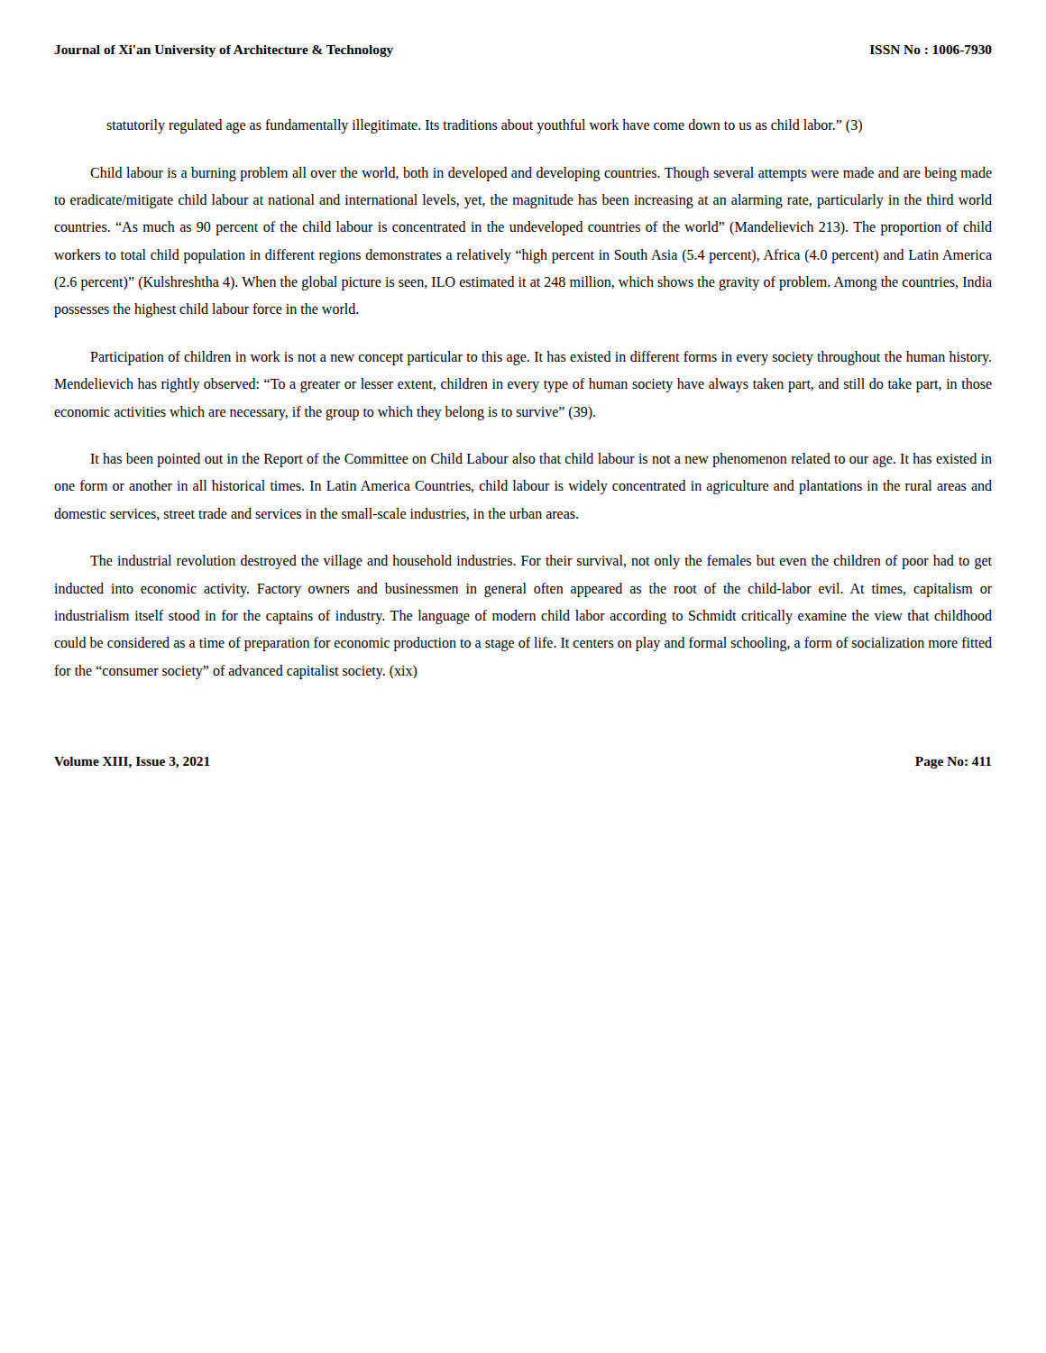Journal of Xi'an University of Architecture & Technology
ISSN No : 1006-7930
statutorily regulated age as fundamentally illegitimate. Its traditions about youthful work have come down to us as child labor.” (3)
Child labour is a burning problem all over the world, both in developed and developing countries. Though several attempts were made and are being made to eradicate/mitigate child labour at national and international levels, yet, the magnitude has been increasing at an alarming rate, particularly in the third world countries. “As much as 90 percent of the child labour is concentrated in the undeveloped countries of the world” (Mandelievich 213). The proportion of child workers to total child population in different regions demonstrates a relatively “high percent in South Asia (5.4 percent), Africa (4.0 percent) and Latin America (2.6 percent)” (Kulshreshtha 4). When the global picture is seen, ILO estimated it at 248 million, which shows the gravity of problem. Among the countries, India possesses the highest child labour force in the world.
Participation of children in work is not a new concept particular to this age. It has existed in different forms in every society throughout the human history. Mendelievich has rightly observed: “To a greater or lesser extent, children in every type of human society have always taken part, and still do take part, in those economic activities which are necessary, if the group to which they belong is to survive” (39).
It has been pointed out in the Report of the Committee on Child Labour also that child labour is not a new phenomenon related to our age. It has existed in one form or another in all historical times. In Latin America Countries, child labour is widely concentrated in agriculture and plantations in the rural areas and domestic services, street trade and services in the small-scale industries, in the urban areas.
The industrial revolution destroyed the village and household industries. For their survival, not only the females but even the children of poor had to get inducted into economic activity. Factory owners and businessmen in general often appeared as the root of the child-labor evil. At times, capitalism or industrialism itself stood in for the captains of industry. The language of modern child labor according to Schmidt critically examine the view that childhood could be considered as a time of preparation for economic production to a stage of life. It centers on play and formal schooling, a form of socialization more fitted for the “consumer society” of advanced capitalist society. (xix)
Volume XIII, Issue 3, 2021
Page No: 411